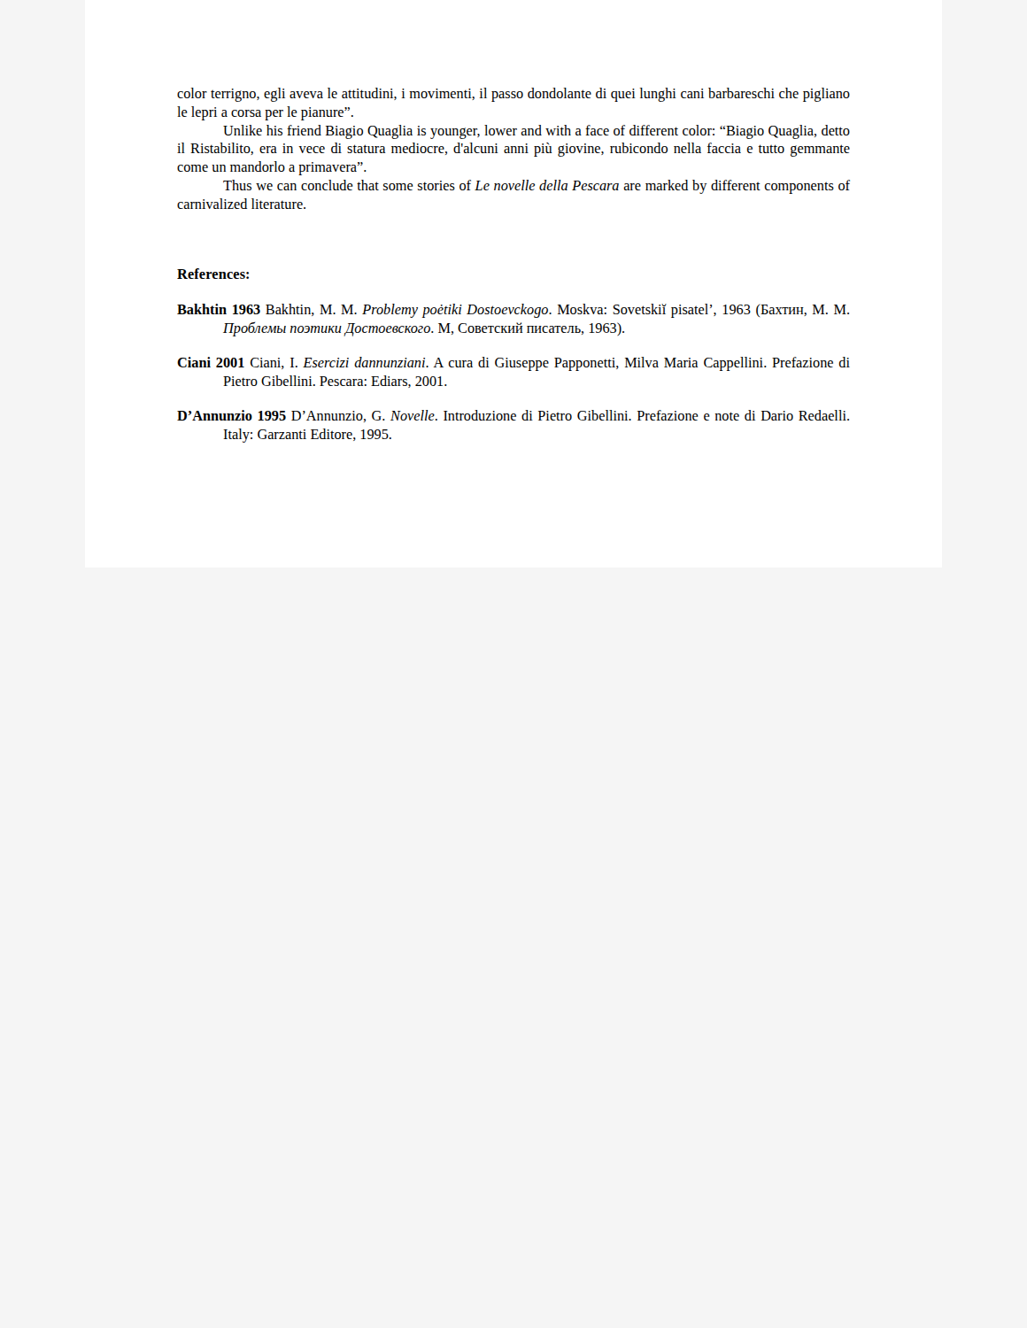color terrigno, egli aveva le attitudini, i movimenti, il passo dondolante di quei lunghi cani barbareschi che pigliano le lepri a corsa per le pianure”.
Unlike his friend Biagio Quaglia is younger, lower and with a face of different color: “Biagio Quaglia, detto il Ristabilito, era in vece di statura mediocre, d'alcuni anni più giovine, rubicondo nella faccia e tutto gemmante come un mandorlo a primavera”.
Thus we can conclude that some stories of Le novelle della Pescara are marked by different components of carnivalized literature.
References:
Bakhtin 1963 Bakhtin, M. M. Problemy poėtiki Dostoevckogo. Moskva: Sovetskiĭ pisatel’, 1963 (Бахтин, М. М. Проблемы поэтики Достоевского. М, Советский писатель, 1963).
Ciani 2001 Ciani, I. Esercizi dannunziani. A cura di Giuseppe Papponetti, Milva Maria Cappellini. Prefazione di Pietro Gibellini. Pescara: Ediars, 2001.
D’Annunzio 1995 D’Annunzio, G. Novelle. Introduzione di Pietro Gibellini. Prefazione e note di Dario Redaelli. Italy: Garzanti Editore, 1995.